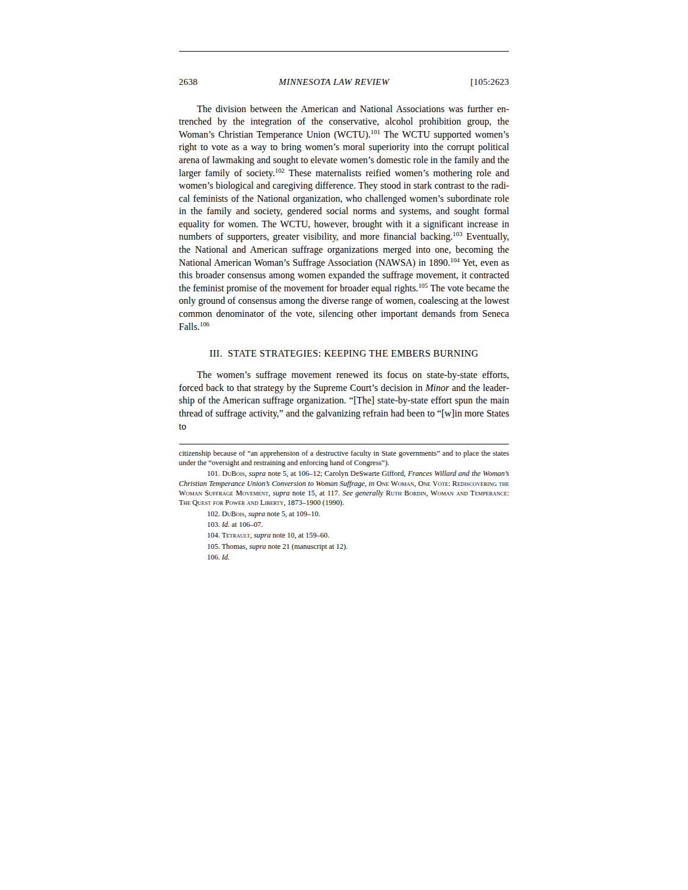2638 Minnesota Law Review [105:2623
The division between the American and National Associations was further entrenched by the integration of the conservative, alcohol prohibition group, the Woman’s Christian Temperance Union (WCTU).101 The WCTU supported women’s right to vote as a way to bring women’s moral superiority into the corrupt political arena of lawmaking and sought to elevate women’s domestic role in the family and the larger family of society.102 These maternalists reified women’s mothering role and women’s biological and caregiving difference. They stood in stark contrast to the radical feminists of the National organization, who challenged women’s subordinate role in the family and society, gendered social norms and systems, and sought formal equality for women. The WCTU, however, brought with it a significant increase in numbers of supporters, greater visibility, and more financial backing.103 Eventually, the National and American suffrage organizations merged into one, becoming the National American Woman’s Suffrage Association (NAWSA) in 1890.104 Yet, even as this broader consensus among women expanded the suffrage movement, it contracted the feminist promise of the movement for broader equal rights.105 The vote became the only ground of consensus among the diverse range of women, coalescing at the lowest common denominator of the vote, silencing other important demands from Seneca Falls.106
III. State Strategies: Keeping the Embers Burning
The women’s suffrage movement renewed its focus on state-by-state efforts, forced back to that strategy by the Supreme Court’s decision in Minor and the leadership of the American suffrage organization. “[The] state-by-state effort spun the main thread of suffrage activity,” and the galvanizing refrain had been to “[w]in more States to
citizenship because of “an apprehension of a destructive faculty in State governments” and to place the states under the “oversight and restraining and enforcing hand of Congress”).
101. DuBois, supra note 5, at 106–12; Carolyn DeSwarte Gifford, Frances Willard and the Woman’s Christian Temperance Union’s Conversion to Woman Suffrage, in One Woman, One Vote: Rediscovering the Woman Suffrage Movement, supra note 15, at 117. See generally Ruth Bordin, Woman and Temperance: The Quest for Power and Liberty, 1873–1900 (1990).
102. DuBois, supra note 5, at 109–10.
103. Id. at 106–07.
104. Tetrault, supra note 10, at 159–60.
105. Thomas, supra note 21 (manuscript at 12).
106. Id.